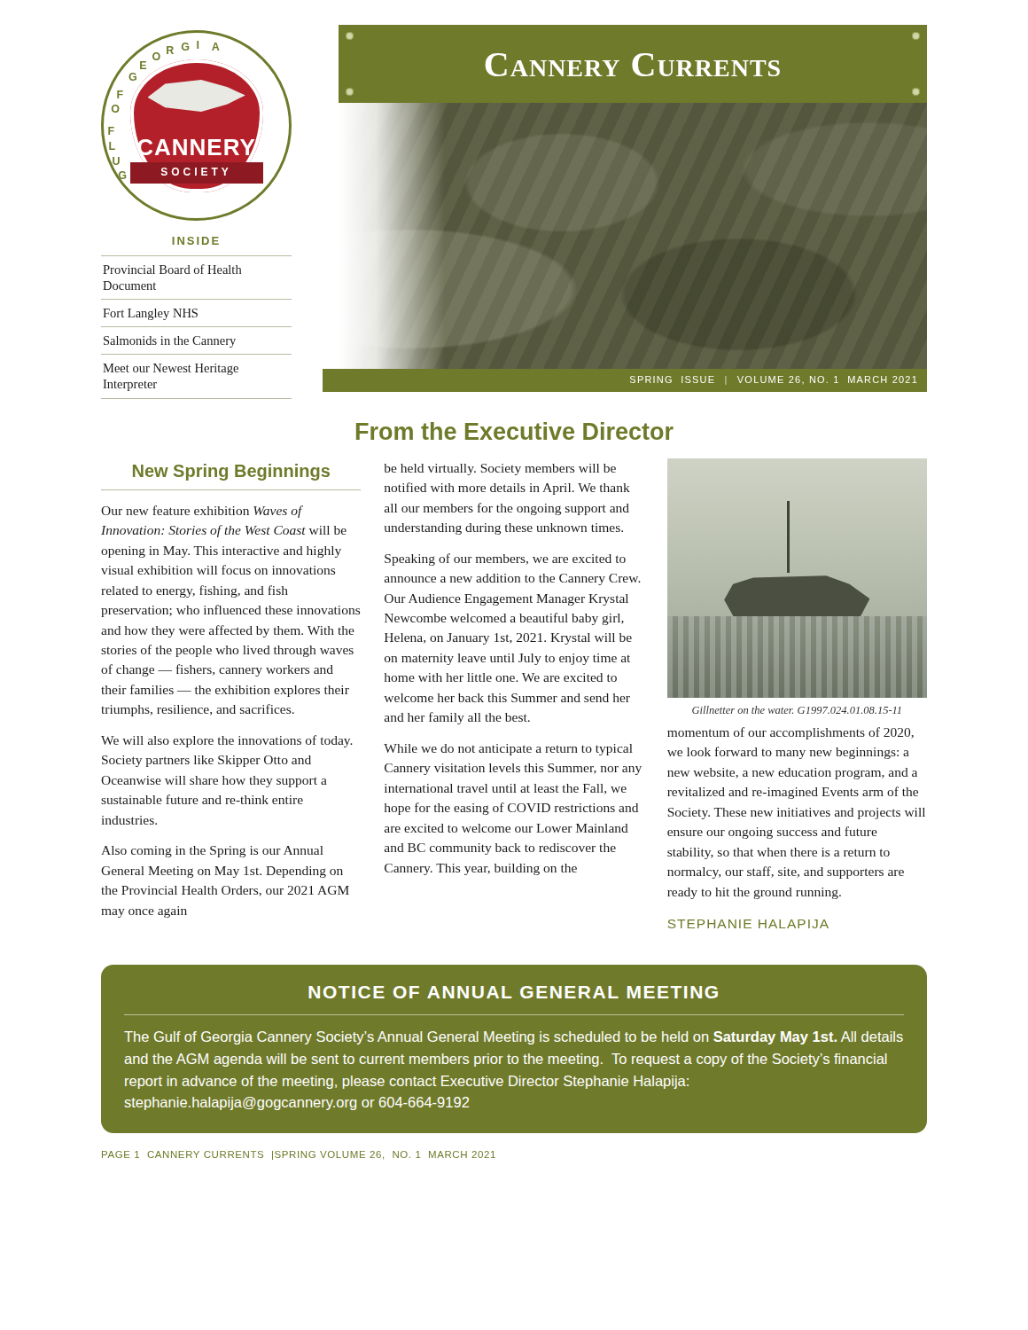G U L F O F G E O R G I A
CANNERY
SOCIETY
INSIDE
Provincial Board of Health Document
Fort Langley NHS
Salmonids in the Cannery
Meet our Newest Heritage Interpreter
Cannery Currents
SPRING ISSUE | VOLUME 26, NO. 1 MARCH 2021
From the Executive Director
New Spring Beginnings
Our new feature exhibition Waves of Innovation: Stories of the West Coast will be opening in May. This interactive and highly visual exhibition will focus on innovations related to energy, fishing, and fish preservation; who influenced these innovations and how they were affected by them. With the stories of the people who lived through waves of change — fishers, cannery workers and their families — the exhibition explores their triumphs, resilience, and sacrifices.
We will also explore the innovations of today. Society partners like Skipper Otto and Oceanwise will share how they support a sustainable future and re-think entire industries.
Also coming in the Spring is our Annual General Meeting on May 1st. Depending on the Provincial Health Orders, our 2021 AGM may once again
be held virtually. Society members will be notified with more details in April. We thank all our members for the ongoing support and understanding during these unknown times.
Speaking of our members, we are excited to announce a new addition to the Cannery Crew. Our Audience Engagement Manager Krystal Newcombe welcomed a beautiful baby girl, Helena, on January 1st, 2021. Krystal will be on maternity leave until July to enjoy time at home with her little one. We are excited to welcome her back this Summer and send her and her family all the best.
While we do not anticipate a return to typical Cannery visitation levels this Summer, nor any international travel until at least the Fall, we hope for the easing of COVID restrictions and are excited to welcome our Lower Mainland and BC community back to rediscover the Cannery. This year, building on the
Gillnetter on the water. G1997.024.01.08.15-11
momentum of our accomplishments of 2020, we look forward to many new beginnings: a new website, a new education program, and a revitalized and re-imagined Events arm of the Society. These new initiatives and projects will ensure our ongoing success and future stability, so that when there is a return to normalcy, our staff, site, and supporters are ready to hit the ground running.
STEPHANIE HALAPIJA
NOTICE OF ANNUAL GENERAL MEETING
The Gulf of Georgia Cannery Society’s Annual General Meeting is scheduled to be held on Saturday May 1st. All details and the AGM agenda will be sent to current members prior to the meeting. To request a copy of the Society’s financial report in advance of the meeting, please contact Executive Director Stephanie Halapija: stephanie.halapija@gogcannery.org or 604-664-9192
PAGE 1 CANNERY CURRENTS |SPRING VOLUME 26, NO. 1 MARCH 2021